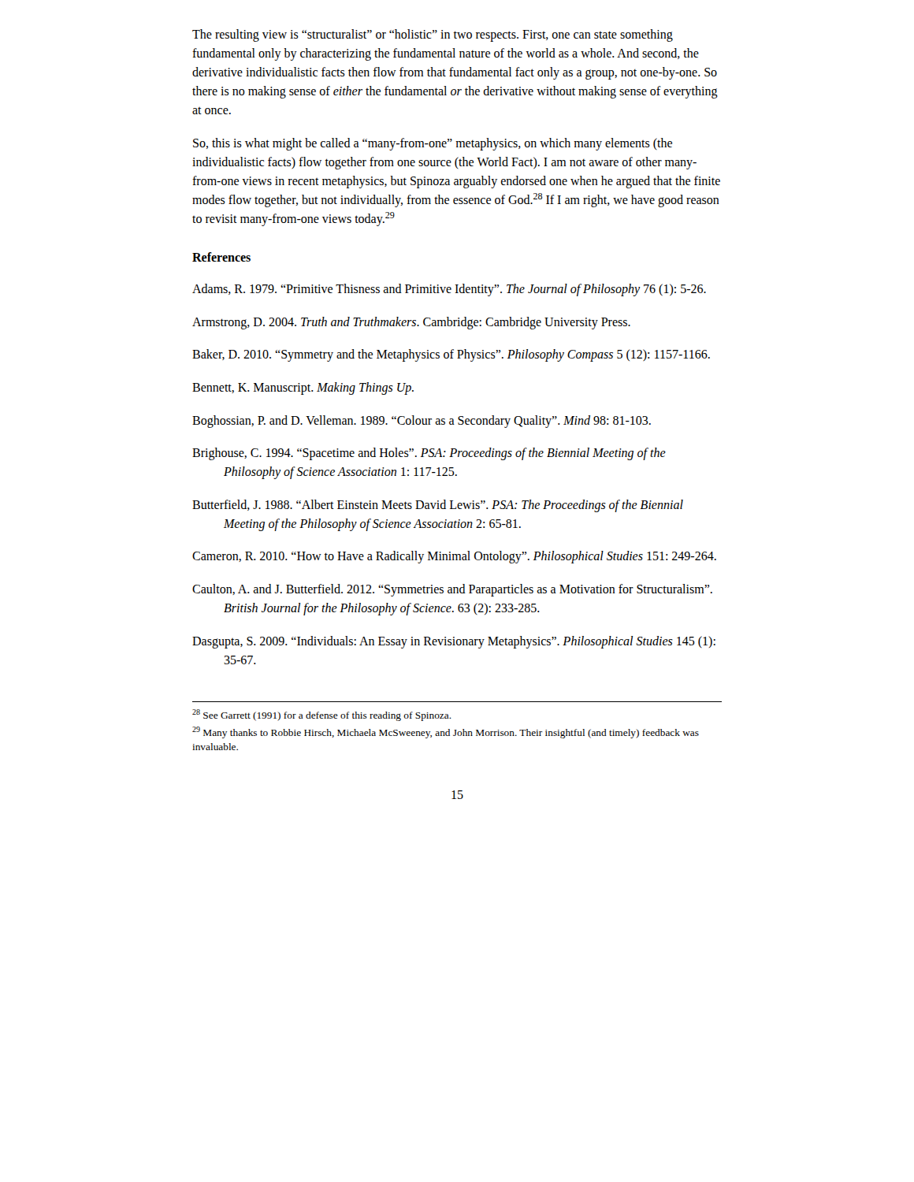The resulting view is “structuralist” or “holistic” in two respects. First, one can state something fundamental only by characterizing the fundamental nature of the world as a whole. And second, the derivative individualistic facts then flow from that fundamental fact only as a group, not one-by-one. So there is no making sense of either the fundamental or the derivative without making sense of everything at once.
So, this is what might be called a “many-from-one” metaphysics, on which many elements (the individualistic facts) flow together from one source (the World Fact). I am not aware of other many-from-one views in recent metaphysics, but Spinoza arguably endorsed one when he argued that the finite modes flow together, but not individually, from the essence of God.28 If I am right, we have good reason to revisit many-from-one views today.29
References
Adams, R. 1979. “Primitive Thisness and Primitive Identity”. The Journal of Philosophy 76 (1): 5-26.
Armstrong, D. 2004. Truth and Truthmakers. Cambridge: Cambridge University Press.
Baker, D. 2010. “Symmetry and the Metaphysics of Physics”. Philosophy Compass 5 (12): 1157-1166.
Bennett, K. Manuscript. Making Things Up.
Boghossian, P. and D. Velleman. 1989. “Colour as a Secondary Quality”. Mind 98: 81-103.
Brighouse, C. 1994. “Spacetime and Holes”. PSA: Proceedings of the Biennial Meeting of the Philosophy of Science Association 1: 117-125.
Butterfield, J. 1988. “Albert Einstein Meets David Lewis”. PSA: The Proceedings of the Biennial Meeting of the Philosophy of Science Association 2: 65-81.
Cameron, R. 2010. “How to Have a Radically Minimal Ontology”. Philosophical Studies 151: 249-264.
Caulton, A. and J. Butterfield. 2012. “Symmetries and Paraparticles as a Motivation for Structuralism”. British Journal for the Philosophy of Science. 63 (2): 233-285.
Dasgupta, S. 2009. “Individuals: An Essay in Revisionary Metaphysics”. Philosophical Studies 145 (1): 35-67.
28 See Garrett (1991) for a defense of this reading of Spinoza.
29 Many thanks to Robbie Hirsch, Michaela McSweeney, and John Morrison. Their insightful (and timely) feedback was invaluable.
15